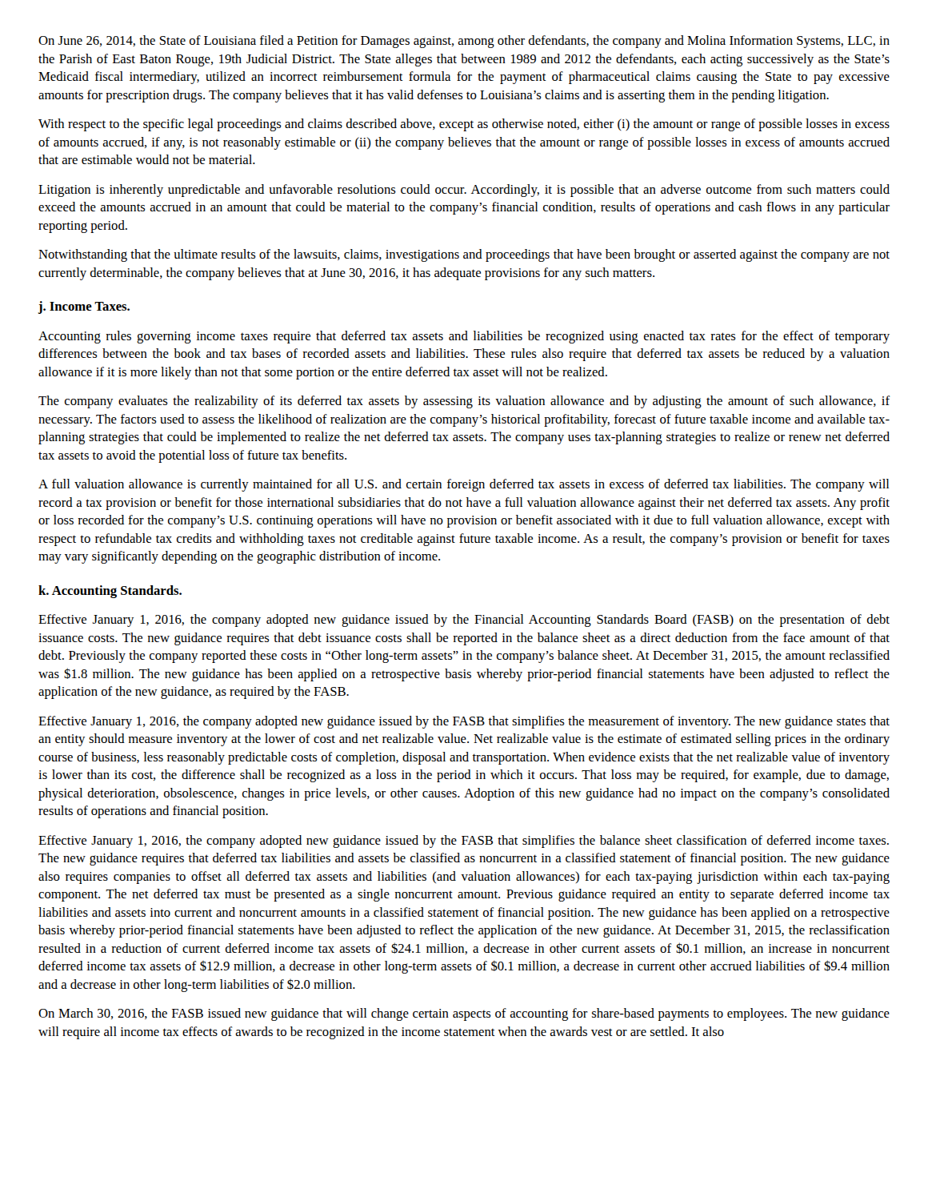On June 26, 2014, the State of Louisiana filed a Petition for Damages against, among other defendants, the company and Molina Information Systems, LLC, in the Parish of East Baton Rouge, 19th Judicial District. The State alleges that between 1989 and 2012 the defendants, each acting successively as the State’s Medicaid fiscal intermediary, utilized an incorrect reimbursement formula for the payment of pharmaceutical claims causing the State to pay excessive amounts for prescription drugs. The company believes that it has valid defenses to Louisiana’s claims and is asserting them in the pending litigation.
With respect to the specific legal proceedings and claims described above, except as otherwise noted, either (i) the amount or range of possible losses in excess of amounts accrued, if any, is not reasonably estimable or (ii) the company believes that the amount or range of possible losses in excess of amounts accrued that are estimable would not be material.
Litigation is inherently unpredictable and unfavorable resolutions could occur. Accordingly, it is possible that an adverse outcome from such matters could exceed the amounts accrued in an amount that could be material to the company’s financial condition, results of operations and cash flows in any particular reporting period.
Notwithstanding that the ultimate results of the lawsuits, claims, investigations and proceedings that have been brought or asserted against the company are not currently determinable, the company believes that at June 30, 2016, it has adequate provisions for any such matters.
j. Income Taxes.
Accounting rules governing income taxes require that deferred tax assets and liabilities be recognized using enacted tax rates for the effect of temporary differences between the book and tax bases of recorded assets and liabilities. These rules also require that deferred tax assets be reduced by a valuation allowance if it is more likely than not that some portion or the entire deferred tax asset will not be realized.
The company evaluates the realizability of its deferred tax assets by assessing its valuation allowance and by adjusting the amount of such allowance, if necessary. The factors used to assess the likelihood of realization are the company’s historical profitability, forecast of future taxable income and available tax-planning strategies that could be implemented to realize the net deferred tax assets. The company uses tax-planning strategies to realize or renew net deferred tax assets to avoid the potential loss of future tax benefits.
A full valuation allowance is currently maintained for all U.S. and certain foreign deferred tax assets in excess of deferred tax liabilities. The company will record a tax provision or benefit for those international subsidiaries that do not have a full valuation allowance against their net deferred tax assets. Any profit or loss recorded for the company’s U.S. continuing operations will have no provision or benefit associated with it due to full valuation allowance, except with respect to refundable tax credits and withholding taxes not creditable against future taxable income. As a result, the company’s provision or benefit for taxes may vary significantly depending on the geographic distribution of income.
k. Accounting Standards.
Effective January 1, 2016, the company adopted new guidance issued by the Financial Accounting Standards Board (FASB) on the presentation of debt issuance costs. The new guidance requires that debt issuance costs shall be reported in the balance sheet as a direct deduction from the face amount of that debt. Previously the company reported these costs in “Other long-term assets” in the company’s balance sheet. At December 31, 2015, the amount reclassified was $1.8 million. The new guidance has been applied on a retrospective basis whereby prior-period financial statements have been adjusted to reflect the application of the new guidance, as required by the FASB.
Effective January 1, 2016, the company adopted new guidance issued by the FASB that simplifies the measurement of inventory. The new guidance states that an entity should measure inventory at the lower of cost and net realizable value. Net realizable value is the estimate of estimated selling prices in the ordinary course of business, less reasonably predictable costs of completion, disposal and transportation. When evidence exists that the net realizable value of inventory is lower than its cost, the difference shall be recognized as a loss in the period in which it occurs. That loss may be required, for example, due to damage, physical deterioration, obsolescence, changes in price levels, or other causes. Adoption of this new guidance had no impact on the company’s consolidated results of operations and financial position.
Effective January 1, 2016, the company adopted new guidance issued by the FASB that simplifies the balance sheet classification of deferred income taxes. The new guidance requires that deferred tax liabilities and assets be classified as noncurrent in a classified statement of financial position. The new guidance also requires companies to offset all deferred tax assets and liabilities (and valuation allowances) for each tax-paying jurisdiction within each tax-paying component. The net deferred tax must be presented as a single noncurrent amount. Previous guidance required an entity to separate deferred income tax liabilities and assets into current and noncurrent amounts in a classified statement of financial position. The new guidance has been applied on a retrospective basis whereby prior-period financial statements have been adjusted to reflect the application of the new guidance. At December 31, 2015, the reclassification resulted in a reduction of current deferred income tax assets of $24.1 million, a decrease in other current assets of $0.1 million, an increase in noncurrent deferred income tax assets of $12.9 million, a decrease in other long-term assets of $0.1 million, a decrease in current other accrued liabilities of $9.4 million and a decrease in other long-term liabilities of $2.0 million.
On March 30, 2016, the FASB issued new guidance that will change certain aspects of accounting for share-based payments to employees. The new guidance will require all income tax effects of awards to be recognized in the income statement when the awards vest or are settled. It also